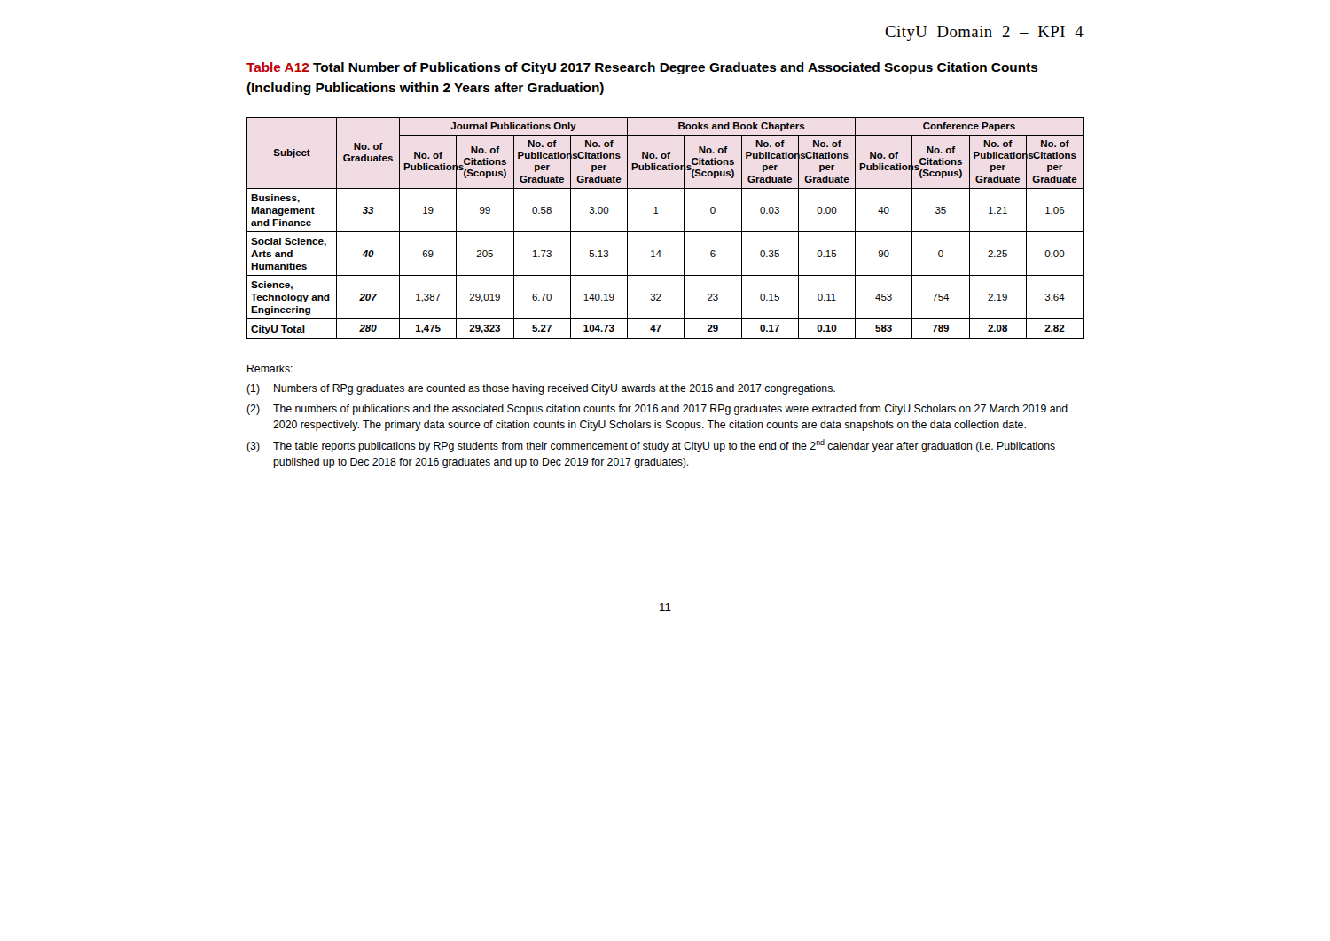CityU Domain 2 – KPI 4
Table A12 Total Number of Publications of CityU 2017 Research Degree Graduates and Associated Scopus Citation Counts (Including Publications within 2 Years after Graduation)
| Subject | No. of Graduates | Journal Publications Only | Books and Book Chapters | Conference Papers |
| --- | --- | --- | --- | --- |
| No. of Publications | No. of Citations (Scopus) | No. of Publications per Graduate | No. of Citations per Graduate | No. of Publications | No. of Citations (Scopus) | No. of Publications per Graduate | No. of Citations per Graduate | No. of Publications | No. of Citations (Scopus) | No. of Publications per Graduate | No. of Citations per Graduate |
| Business, Management and Finance | 33 | 19 | 99 | 0.58 | 3.00 | 1 | 0 | 0.03 | 0.00 | 40 | 35 | 1.21 | 1.06 |
| Social Science, Arts and Humanities | 40 | 69 | 205 | 1.73 | 5.13 | 14 | 6 | 0.35 | 0.15 | 90 | 0 | 2.25 | 0.00 |
| Science, Technology and Engineering | 207 | 1,387 | 29,019 | 6.70 | 140.19 | 32 | 23 | 0.15 | 0.11 | 453 | 754 | 2.19 | 3.64 |
| CityU Total | 280 | 1,475 | 29,323 | 5.27 | 104.73 | 47 | 29 | 0.17 | 0.10 | 583 | 789 | 2.08 | 2.82 |
Remarks:
(1) Numbers of RPg graduates are counted as those having received CityU awards at the 2016 and 2017 congregations.
(2) The numbers of publications and the associated Scopus citation counts for 2016 and 2017 RPg graduates were extracted from CityU Scholars on 27 March 2019 and 2020 respectively. The primary data source of citation counts in CityU Scholars is Scopus. The citation counts are data snapshots on the data collection date.
(3) The table reports publications by RPg students from their commencement of study at CityU up to the end of the 2nd calendar year after graduation (i.e. Publications published up to Dec 2018 for 2016 graduates and up to Dec 2019 for 2017 graduates).
11